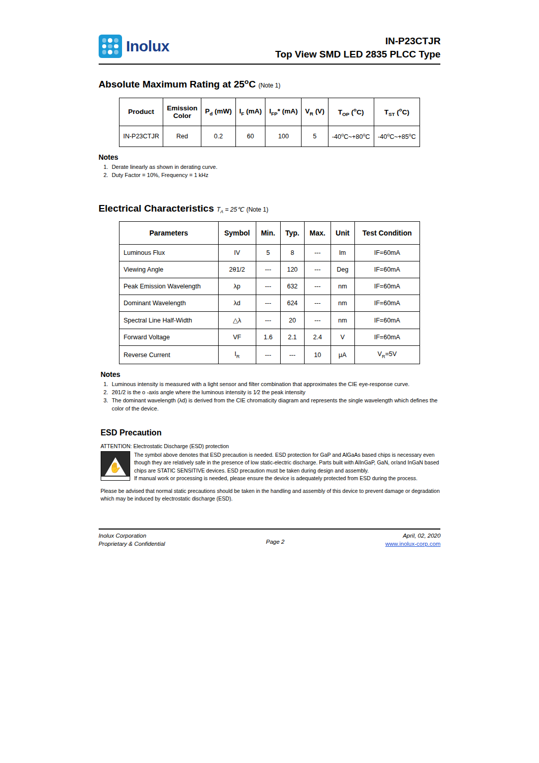Inolux
IN-P23CTJR
Top View SMD LED 2835 PLCC Type
Absolute Maximum Rating at 25oC (Note 1)
| Product | Emission Color | P d (mW) | I F (mA) | I FP * (mA) | V R (V) | T OP ( o C) | T ST ( o C) |
| --- | --- | --- | --- | --- | --- | --- | --- |
| IN-P23CTJR | Red | 0.2 | 60 | 100 | 5 | -40 o C~+80 o C | -40 o C~+85 o C |
Notes
Derate linearly as shown in derating curve.
Duty Factor = 10%, Frequency = 1 kHz
Electrical Characteristics TA = 25℃ (Note 1)
| Parameters | Symbol | Min. | Typ. | Max. | Unit | Test Condition |
| --- | --- | --- | --- | --- | --- | --- |
| Luminous Flux | IV | 5 | 8 | --- | lm | IF=60mA |
| Viewing Angle | 2θ1/2 | --- | 120 | --- | Deg | IF=60mA |
| Peak Emission Wavelength | λp | --- | 632 | --- | nm | IF=60mA |
| Dominant Wavelength | λd | --- | 624 | --- | nm | IF=60mA |
| Spectral Line Half-Width | △λ | --- | 20 | --- | nm | IF=60mA |
| Forward Voltage | VF | 1.6 | 2.1 | 2.4 | V | IF=60mA |
| Reverse Current | I R | --- | --- | 10 | μA | V R =5V |
Notes
Luminous intensity is measured with a light sensor and filter combination that approximates the CIE eye-response curve.
2θ1/2 is the o -axis angle where the luminous intensity is 1⁄2 the peak intensity
The dominant wavelength (λd) is derived from the CIE chromaticity diagram and represents the single wavelength which defines the color of the device.
ESD Precaution
ATTENTION: Electrostatic Discharge (ESD) protection
✋
The symbol above denotes that ESD precaution is needed. ESD protection for GaP and AlGaAs based chips is necessary even though they are relatively safe in the presence of low static-electric discharge. Parts built with AlInGaP, GaN, or/and InGaN based chips are STATIC SENSITIVE devices. ESD precaution must be taken during design and assembly.
If manual work or processing is needed, please ensure the device is adequately protected from ESD during the process.
Please be advised that normal static precautions should be taken in the handling and assembly of this device to prevent damage or degradation which may be induced by electrostatic discharge (ESD).
Inolux Corporation
Proprietary & Confidential
Page 2
April, 02, 2020
www.inolux-corp.com